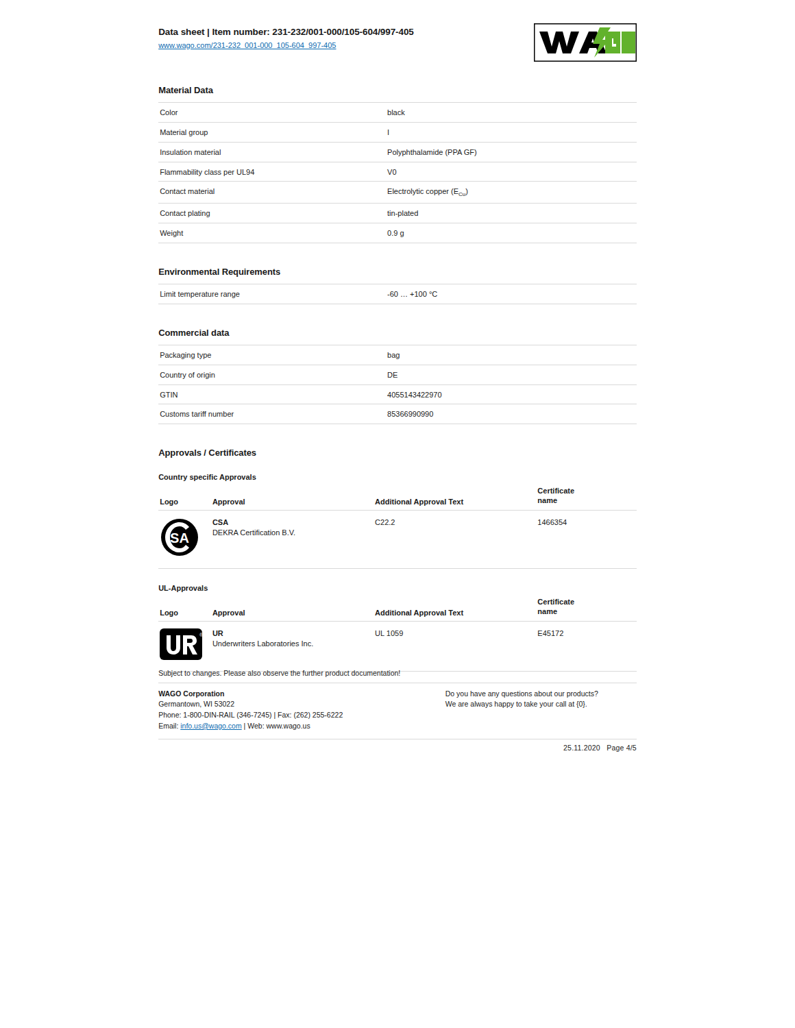Data sheet | Item number: 231-232/001-000/105-604/997-405
www.wago.com/231-232_001-000_105-604_997-405
Material Data
| Color | black |
| Material group | I |
| Insulation material | Polyphthalamide (PPA GF) |
| Flammability class per UL94 | V0 |
| Contact material | Electrolytic copper (E Cu ) |
| Contact plating | tin-plated |
| Weight | 0.9 g |
Environmental Requirements
| Limit temperature range | -60 … +100 °C |
Commercial data
| Packaging type | bag |
| Country of origin | DE |
| GTIN | 4055143422970 |
| Customs tariff number | 85366990990 |
Approvals / Certificates
Country specific Approvals
| Logo | Approval | Additional Approval Text | Certificate name |
| --- | --- | --- | --- |
| SA | CSA DEKRA Certification B.V. | C22.2 | 1466354 |
UL-Approvals
| Logo | Approval | Additional Approval Text | Certificate name |
| --- | --- | --- | --- |
| ® | UR Underwriters Laboratories Inc. | UL 1059 | E45172 |
Subject to changes. Please also observe the further product documentation!
WAGO Corporation
Germantown, WI 53022
Phone: 1-800-DIN-RAIL (346-7245) | Fax: (262) 255-6222
Email: info.us@wago.com | Web: www.wago.us
Do you have any questions about our products?
We are always happy to take your call at {0}.
25.11.2020 Page 4/5